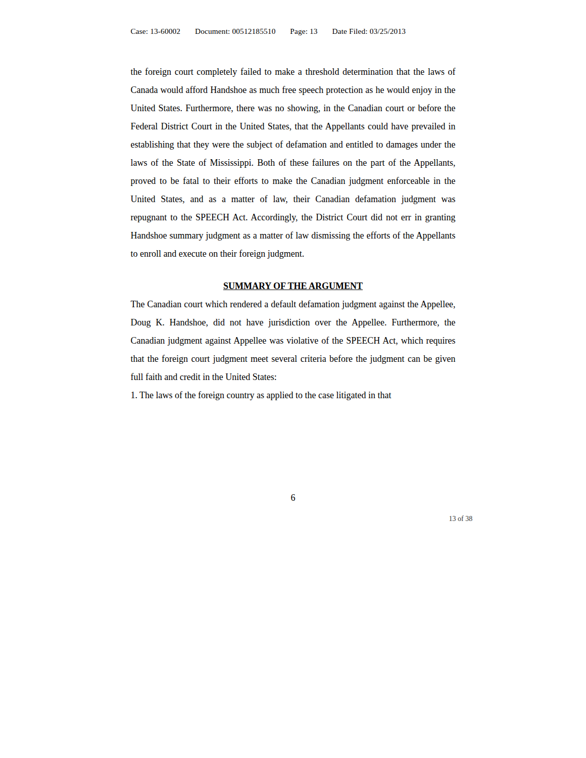Case: 13-60002 Document: 00512185510 Page: 13 Date Filed: 03/25/2013
the foreign court completely failed to make a threshold determination that the laws of Canada would afford Handshoe as much free speech protection as he would enjoy in the United States. Furthermore, there was no showing, in the Canadian court or before the Federal District Court in the United States, that the Appellants could have prevailed in establishing that they were the subject of defamation and entitled to damages under the laws of the State of Mississippi. Both of these failures on the part of the Appellants, proved to be fatal to their efforts to make the Canadian judgment enforceable in the United States, and as a matter of law, their Canadian defamation judgment was repugnant to the SPEECH Act. Accordingly, the District Court did not err in granting Handshoe summary judgment as a matter of law dismissing the efforts of the Appellants to enroll and execute on their foreign judgment.
SUMMARY OF THE ARGUMENT
The Canadian court which rendered a default defamation judgment against the Appellee, Doug K. Handshoe, did not have jurisdiction over the Appellee. Furthermore, the Canadian judgment against Appellee was violative of the SPEECH Act, which requires that the foreign court judgment meet several criteria before the judgment can be given full faith and credit in the United States:
1. The laws of the foreign country as applied to the case litigated in that
6
13 of 38